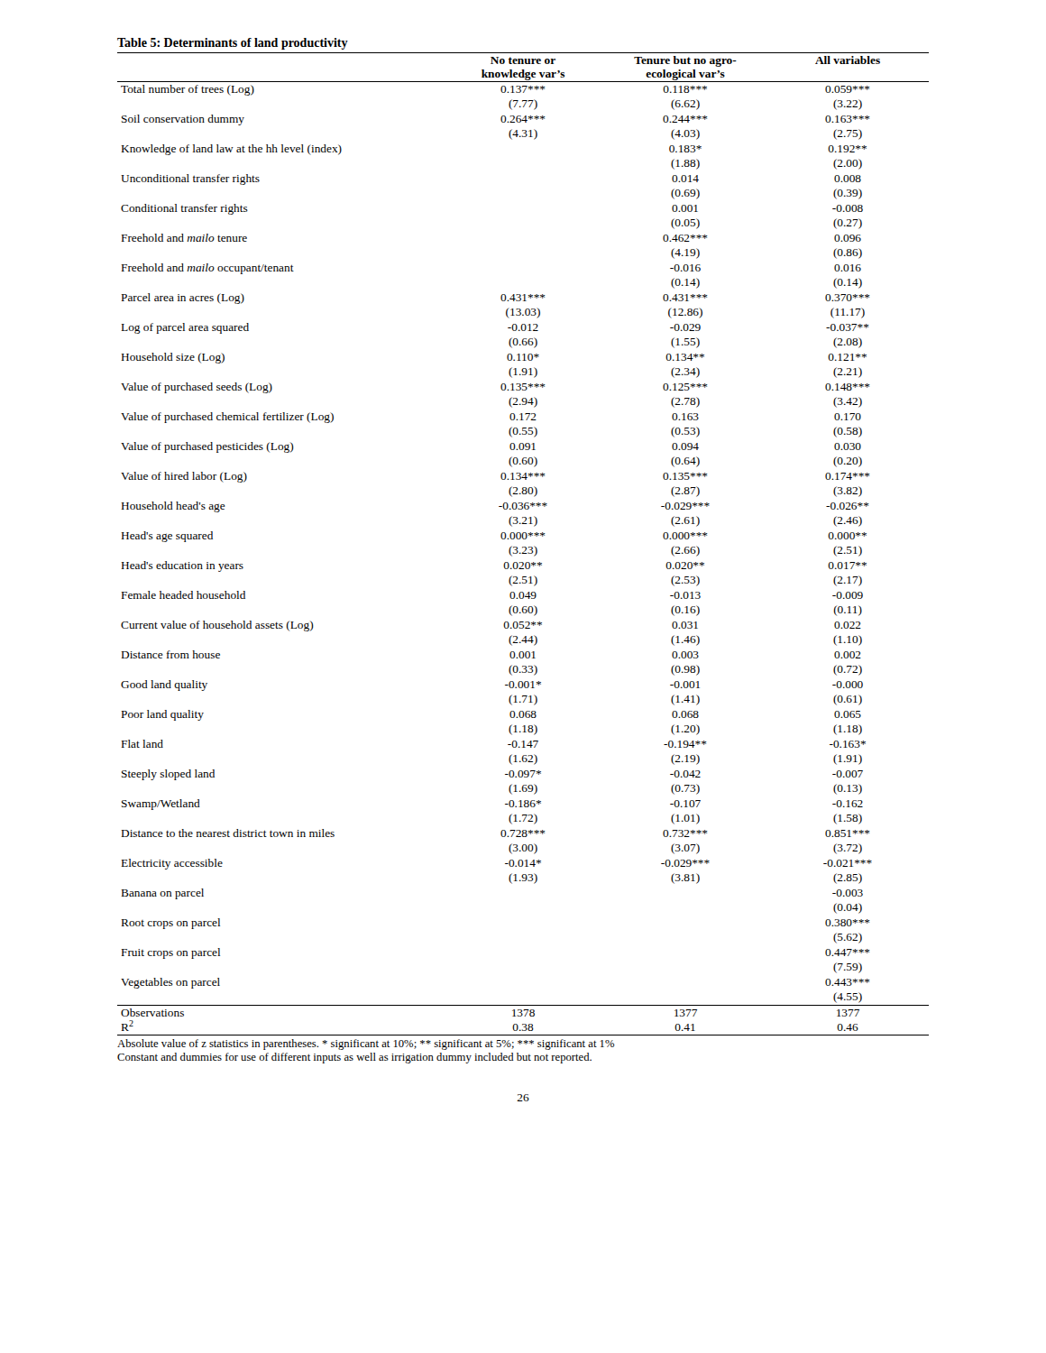Table 5: Determinants of land productivity
| | No tenure or knowledge var’s | Tenure but no agro- ecological var’s | All variables |
| --- | --- | --- | --- |
| Total number of trees (Log) | 0.137*** | 0.118*** | 0.059*** |
| | (7.77) | (6.62) | (3.22) |
| Soil conservation dummy | 0.264*** | 0.244*** | 0.163*** |
| | (4.31) | (4.03) | (2.75) |
| Knowledge of land law at the hh level (index) | | 0.183* | 0.192** |
| | | (1.88) | (2.00) |
| Unconditional transfer rights | | 0.014 | 0.008 |
| | | (0.69) | (0.39) |
| Conditional transfer rights | | 0.001 | -0.008 |
| | | (0.05) | (0.27) |
| Freehold and mailo tenure | | 0.462*** | 0.096 |
| | | (4.19) | (0.86) |
| Freehold and mailo occupant/tenant | | -0.016 | 0.016 |
| | | (0.14) | (0.14) |
| Parcel area in acres (Log) | 0.431*** | 0.431*** | 0.370*** |
| | (13.03) | (12.86) | (11.17) |
| Log of parcel area squared | -0.012 | -0.029 | -0.037** |
| | (0.66) | (1.55) | (2.08) |
| Household size (Log) | 0.110* | 0.134** | 0.121** |
| | (1.91) | (2.34) | (2.21) |
| Value of purchased seeds (Log) | 0.135*** | 0.125*** | 0.148*** |
| | (2.94) | (2.78) | (3.42) |
| Value of purchased chemical fertilizer (Log) | 0.172 | 0.163 | 0.170 |
| | (0.55) | (0.53) | (0.58) |
| Value of purchased pesticides (Log) | 0.091 | 0.094 | 0.030 |
| | (0.60) | (0.64) | (0.20) |
| Value of hired labor (Log) | 0.134*** | 0.135*** | 0.174*** |
| | (2.80) | (2.87) | (3.82) |
| Household head's age | -0.036*** | -0.029*** | -0.026** |
| | (3.21) | (2.61) | (2.46) |
| Head's age squared | 0.000*** | 0.000*** | 0.000** |
| | (3.23) | (2.66) | (2.51) |
| Head's education in years | 0.020** | 0.020** | 0.017** |
| | (2.51) | (2.53) | (2.17) |
| Female headed household | 0.049 | -0.013 | -0.009 |
| | (0.60) | (0.16) | (0.11) |
| Current value of household assets (Log) | 0.052** | 0.031 | 0.022 |
| | (2.44) | (1.46) | (1.10) |
| Distance from house | 0.001 | 0.003 | 0.002 |
| | (0.33) | (0.98) | (0.72) |
| Good land quality | -0.001* | -0.001 | -0.000 |
| | (1.71) | (1.41) | (0.61) |
| Poor land quality | 0.068 | 0.068 | 0.065 |
| | (1.18) | (1.20) | (1.18) |
| Flat land | -0.147 | -0.194** | -0.163* |
| | (1.62) | (2.19) | (1.91) |
| Steeply sloped land | -0.097* | -0.042 | -0.007 |
| | (1.69) | (0.73) | (0.13) |
| Swamp/Wetland | -0.186* | -0.107 | -0.162 |
| | (1.72) | (1.01) | (1.58) |
| Distance to the nearest district town in miles | 0.728*** | 0.732*** | 0.851*** |
| | (3.00) | (3.07) | (3.72) |
| Electricity accessible | -0.014* | -0.029*** | -0.021*** |
| | (1.93) | (3.81) | (2.85) |
| Banana on parcel | | | -0.003 |
| | | | (0.04) |
| Root crops on parcel | | | 0.380*** |
| | | | (5.62) |
| Fruit crops on parcel | | | 0.447*** |
| | | | (7.59) |
| Vegetables on parcel | | | 0.443*** |
| | | | (4.55) |
| Observations | 1378 | 1377 | 1377 |
| R 2 | 0.38 | 0.41 | 0.46 |
Absolute value of z statistics in parentheses. * significant at 10%; ** significant at 5%; *** significant at 1%
Constant and dummies for use of different inputs as well as irrigation dummy included but not reported.
26